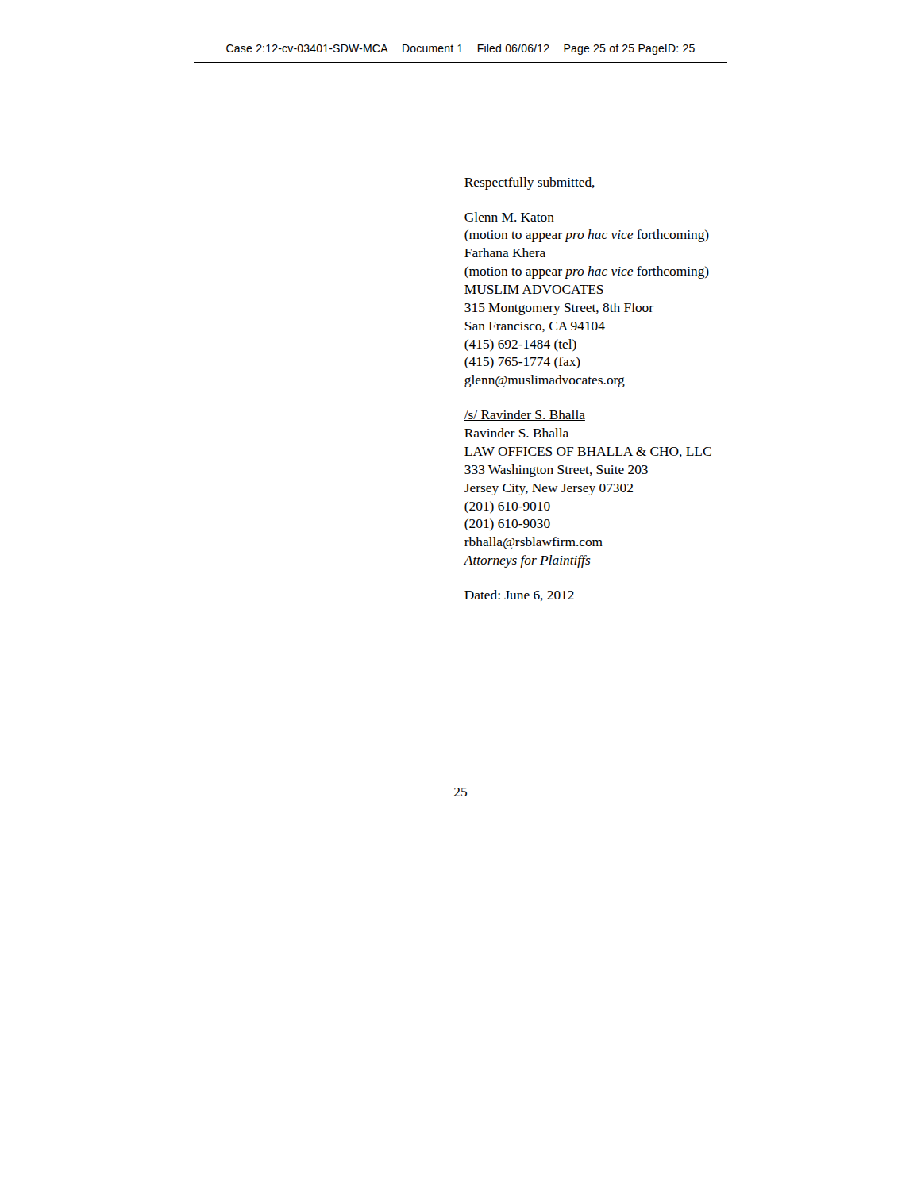Case 2:12-cv-03401-SDW-MCA Document 1 Filed 06/06/12 Page 25 of 25 PageID: 25
Respectfully submitted,
Glenn M. Katon
(motion to appear pro hac vice forthcoming)
Farhana Khera
(motion to appear pro hac vice forthcoming)
MUSLIM ADVOCATES
315 Montgomery Street, 8th Floor
San Francisco, CA 94104
(415) 692-1484 (tel)
(415) 765-1774 (fax)
glenn@muslimadvocates.org
/s/ Ravinder S. Bhalla
Ravinder S. Bhalla
LAW OFFICES OF BHALLA & CHO, LLC
333 Washington Street, Suite 203
Jersey City, New Jersey 07302
(201) 610-9010
(201) 610-9030
rbhalla@rsblawfirm.com
Attorneys for Plaintiffs
Dated: June 6, 2012
25